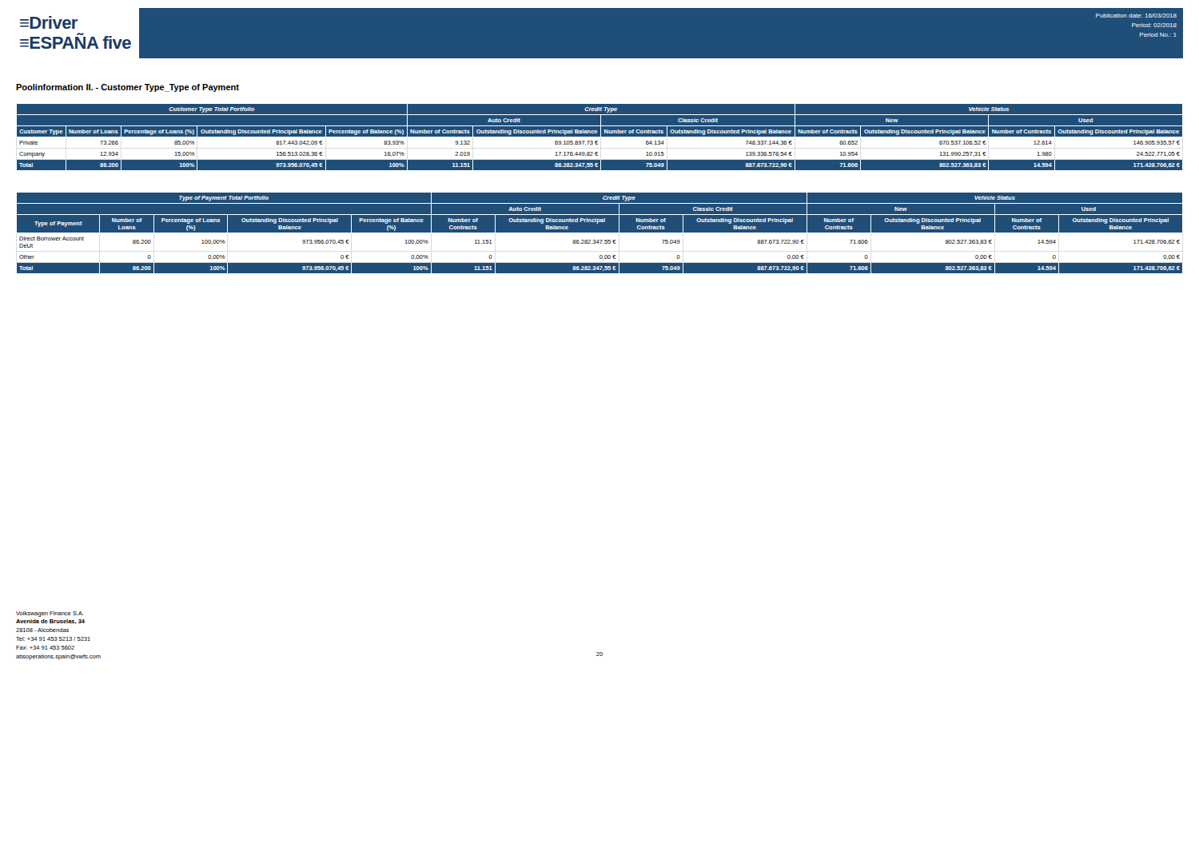≡Driver
≡ESPAÑA five
Publication date: 16/03/2018
Period: 02/2018
Period No.: 1
Poolinformation II. - Customer Type_Type of Payment
| Customer Type Total Portfolio | Credit Type | Vehicle Status |
| --- | --- | --- |
| | Auto Credit | Classic Credit | New | Used |
| Customer Type | Number of Loans | Percentage of Loans (%) | Outstanding Discounted Principal Balance | Percentage of Balance (%) | Number of Contracts | Outstanding Discounted Principal Balance | Number of Contracts | Outstanding Discounted Principal Balance | Number of Contracts | Outstanding Discounted Principal Balance | Number of Contracts | Outstanding Discounted Principal Balance |
| Private | 73.266 | 85,00% | 817.443.042,09 € | 83,93% | 9.132 | 69.105.897,73 € | 64.134 | 748.337.144,36 € | 60.652 | 670.537.106,52 € | 12.614 | 146.905.935,57 € |
| Company | 12.934 | 15,00% | 156.513.028,36 € | 16,07% | 2.019 | 17.176.449,82 € | 10.915 | 139.336.578,54 € | 10.954 | 131.990.257,31 € | 1.980 | 24.522.771,05 € |
| Total | 86.200 | 100% | 973.956.070,45 € | 100% | 11.151 | 86.282.347,55 € | 75.049 | 887.673.722,90 € | 71.606 | 802.527.363,83 € | 14.594 | 171.428.706,62 € |
| Type of Payment Total Portfolio | Credit Type | Vehicle Status |
| --- | --- | --- |
| | Auto Credit | Classic Credit | New | Used |
| Type of Payment | Number of Loans | Percentage of Loans (%) | Outstanding Discounted Principal Balance | Percentage of Balance (%) | Number of Contracts | Outstanding Discounted Principal Balance | Number of Contracts | Outstanding Discounted Principal Balance | Number of Contracts | Outstanding Discounted Principal Balance | Number of Contracts | Outstanding Discounted Principal Balance |
| Direct Borrower Account DeUt | 86.200 | 100,00% | 973.956.070,45 € | 100,00% | 11.151 | 86.282.347,55 € | 75.049 | 887.673.722,90 € | 71.606 | 802.527.363,83 € | 14.594 | 171.428.706,62 € |
| Other | 0 | 0,00% | 0 € | 0,00% | 0 | 0,00 € | 0 | 0,00 € | 0 | 0,00 € | 0 | 0,00 € |
| Total | 86.200 | 100% | 973.956.070,45 € | 100% | 11.151 | 86.282.347,55 € | 75.049 | 887.673.722,90 € | 71.606 | 802.527.363,83 € | 14.594 | 171.428.706,62 € |
Volkswagen Finance S.A.
Avenida de Bruselas, 34
28108 - Alcobendas
Tel: +34 91 453 5213 / 5231
Fax: +34 91 453 5602
absoperations.spain@vwfs.com
20